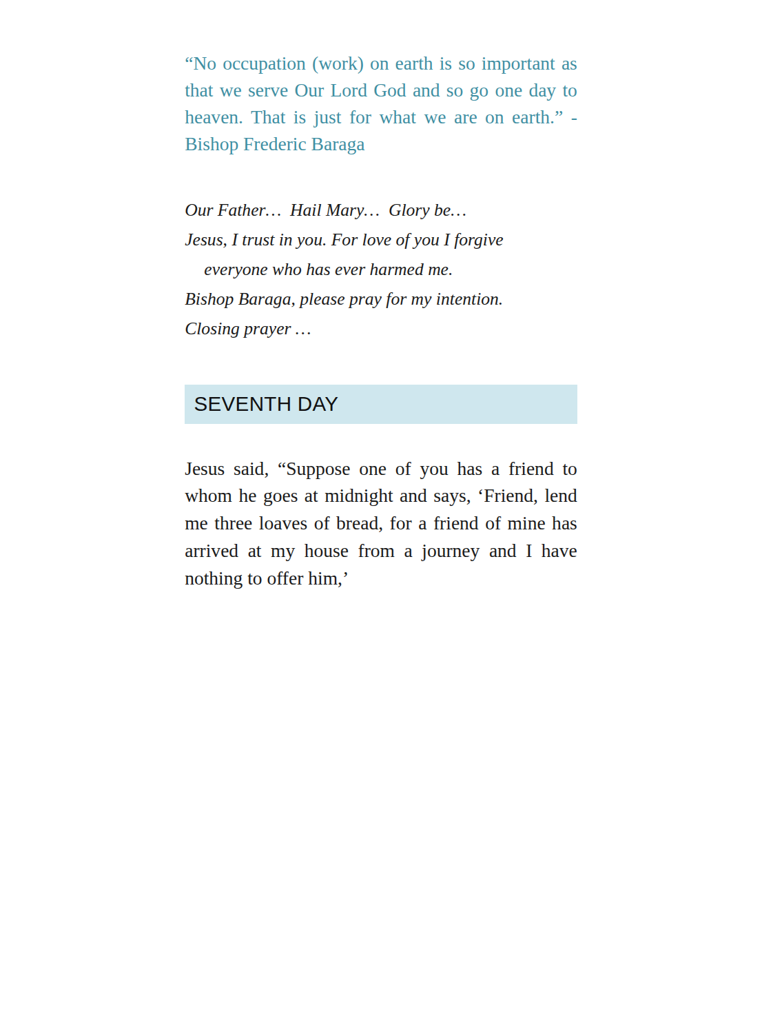“No occupation (work) on earth is so important as that we serve Our Lord God and so go one day to heaven. That is just for what we are on earth.” -Bishop Frederic Baraga
Our Father… Hail Mary… Glory be…
Jesus, I trust in you. For love of you I forgive
everyone who has ever harmed me.
Bishop Baraga, please pray for my intention.
Closing prayer …
SEVENTH DAY
Jesus said, “Suppose one of you has a friend to whom he goes at midnight and says, ‘Friend, lend me three loaves of bread, for a friend of mine has arrived at my house from a journey and I have nothing to offer him,’